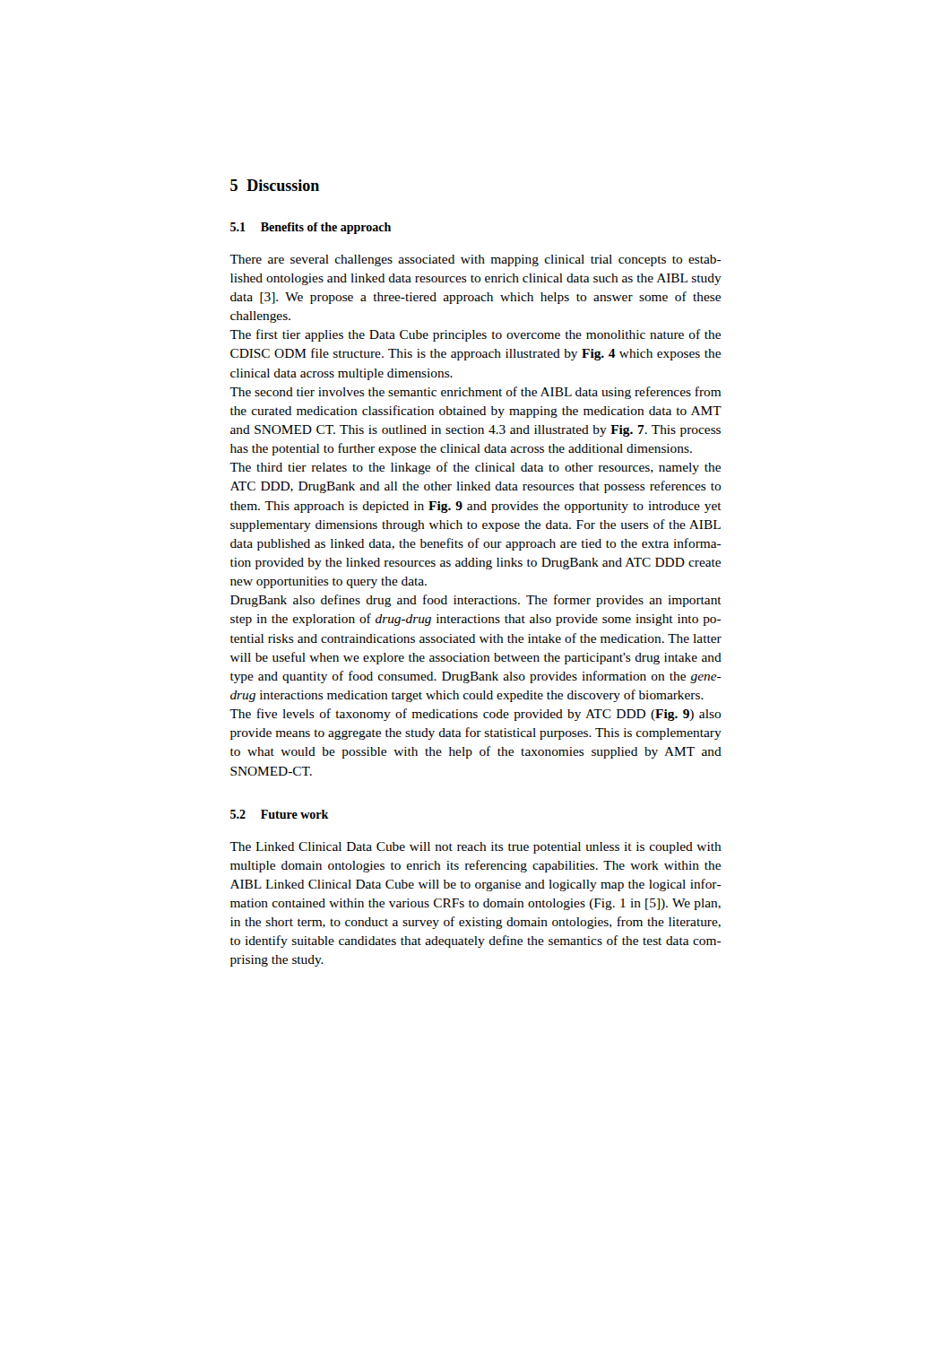5 Discussion
5.1 Benefits of the approach
There are several challenges associated with mapping clinical trial concepts to established ontologies and linked data resources to enrich clinical data such as the AIBL study data [3]. We propose a three-tiered approach which helps to answer some of these challenges.
The first tier applies the Data Cube principles to overcome the monolithic nature of the CDISC ODM file structure. This is the approach illustrated by Fig. 4 which exposes the clinical data across multiple dimensions.
The second tier involves the semantic enrichment of the AIBL data using references from the curated medication classification obtained by mapping the medication data to AMT and SNOMED CT. This is outlined in section 4.3 and illustrated by Fig. 7. This process has the potential to further expose the clinical data across the additional dimensions.
The third tier relates to the linkage of the clinical data to other resources, namely the ATC DDD, DrugBank and all the other linked data resources that possess references to them. This approach is depicted in Fig. 9 and provides the opportunity to introduce yet supplementary dimensions through which to expose the data. For the users of the AIBL data published as linked data, the benefits of our approach are tied to the extra information provided by the linked resources as adding links to DrugBank and ATC DDD create new opportunities to query the data.
DrugBank also defines drug and food interactions. The former provides an important step in the exploration of drug-drug interactions that also provide some insight into potential risks and contraindications associated with the intake of the medication. The latter will be useful when we explore the association between the participant's drug intake and type and quantity of food consumed. DrugBank also provides information on the gene-drug interactions medication target which could expedite the discovery of biomarkers.
The five levels of taxonomy of medications code provided by ATC DDD (Fig. 9) also provide means to aggregate the study data for statistical purposes. This is complementary to what would be possible with the help of the taxonomies supplied by AMT and SNOMED-CT.
5.2 Future work
The Linked Clinical Data Cube will not reach its true potential unless it is coupled with multiple domain ontologies to enrich its referencing capabilities. The work within the AIBL Linked Clinical Data Cube will be to organise and logically map the logical information contained within the various CRFs to domain ontologies (Fig. 1 in [5]). We plan, in the short term, to conduct a survey of existing domain ontologies, from the literature, to identify suitable candidates that adequately define the semantics of the test data comprising the study.